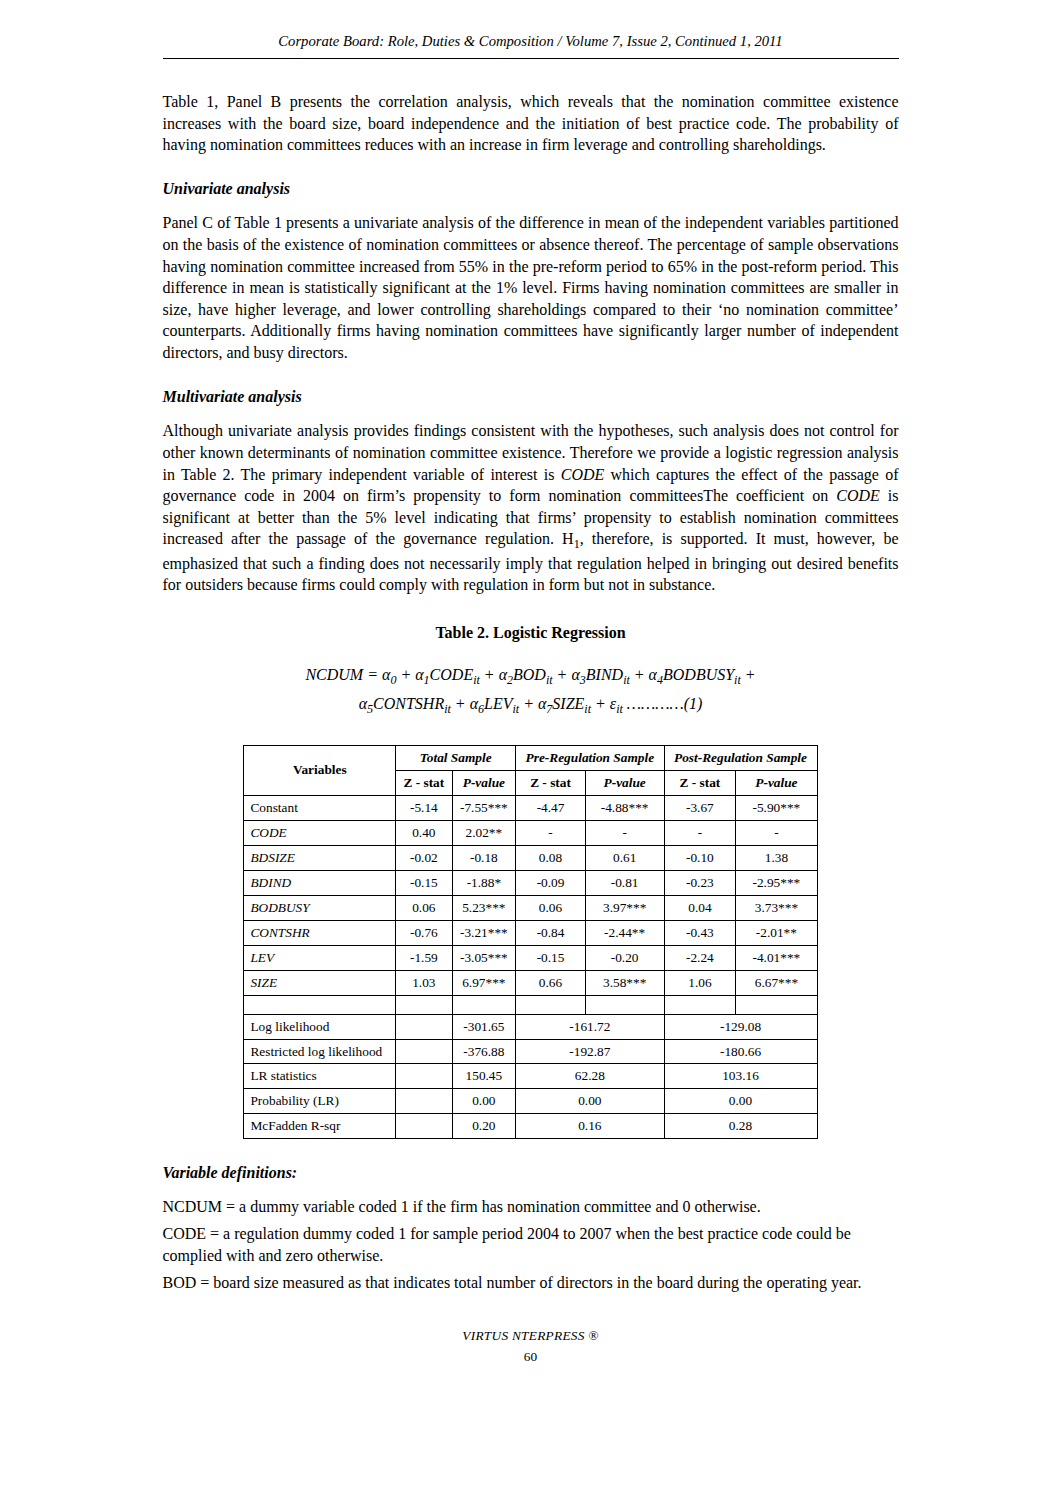Corporate Board: Role, Duties & Composition / Volume 7, Issue 2, Continued 1, 2011
Table 1, Panel B presents the correlation analysis, which reveals that the nomination committee existence increases with the board size, board independence and the initiation of best practice code. The probability of having nomination committees reduces with an increase in firm leverage and controlling shareholdings.
Univariate analysis
Panel C of Table 1 presents a univariate analysis of the difference in mean of the independent variables partitioned on the basis of the existence of nomination committees or absence thereof. The percentage of sample observations having nomination committee increased from 55% in the pre-reform period to 65% in the post-reform period. This difference in mean is statistically significant at the 1% level. Firms having nomination committees are smaller in size, have higher leverage, and lower controlling shareholdings compared to their ‘no nomination committee’ counterparts. Additionally firms having nomination committees have significantly larger number of independent directors, and busy directors.
Multivariate analysis
Although univariate analysis provides findings consistent with the hypotheses, such analysis does not control for other known determinants of nomination committee existence. Therefore we provide a logistic regression analysis in Table 2. The primary independent variable of interest is CODE which captures the effect of the passage of governance code in 2004 on firm’s propensity to form nomination committeesThe coefficient on CODE is significant at better than the 5% level indicating that firms’ propensity to establish nomination committees increased after the passage of the governance regulation. H1, therefore, is supported. It must, however, be emphasized that such a finding does not necessarily imply that regulation helped in bringing out desired benefits for outsiders because firms could comply with regulation in form but not in substance.
Table 2. Logistic Regression
NCDUM = α0 + α1CODEit + α2BODit + α3BINDit + α4BODBUSYit +
α5CONTSHRit + α6LEVit + α7SIZEit + εit …………(1)
| Variables | Total Sample | Pre-Regulation Sample | Post-Regulation Sample |
| --- | --- | --- | --- |
| Z - stat | P-value | Z - stat | P-value | Z - stat | P-value |
| Constant | -5.14 | -7.55*** | -4.47 | -4.88*** | -3.67 | -5.90*** |
| CODE | 0.40 | 2.02** | - | - | - | - |
| BDSIZE | -0.02 | -0.18 | 0.08 | 0.61 | -0.10 | 1.38 |
| BDIND | -0.15 | -1.88* | -0.09 | -0.81 | -0.23 | -2.95*** |
| BODBUSY | 0.06 | 5.23*** | 0.06 | 3.97*** | 0.04 | 3.73*** |
| CONTSHR | -0.76 | -3.21*** | -0.84 | -2.44** | -0.43 | -2.01** |
| LEV | -1.59 | -3.05*** | -0.15 | -0.20 | -2.24 | -4.01*** |
| SIZE | 1.03 | 6.97*** | 0.66 | 3.58*** | 1.06 | 6.67*** |
| Log likelihood | | -301.65 | -161.72 | -129.08 |
| Restricted log likelihood | | -376.88 | -192.87 | -180.66 |
| LR statistics | | 150.45 | 62.28 | 103.16 |
| Probability (LR) | | 0.00 | 0.00 | 0.00 |
| McFadden R-sqr | | 0.20 | 0.16 | 0.28 |
Variable definitions:
NCDUM = a dummy variable coded 1 if the firm has nomination committee and 0 otherwise.
CODE = a regulation dummy coded 1 for sample period 2004 to 2007 when the best practice code could be complied with and zero otherwise.
BOD = board size measured as that indicates total number of directors in the board during the operating year.
VIRTUS NTERPRESS ®
60